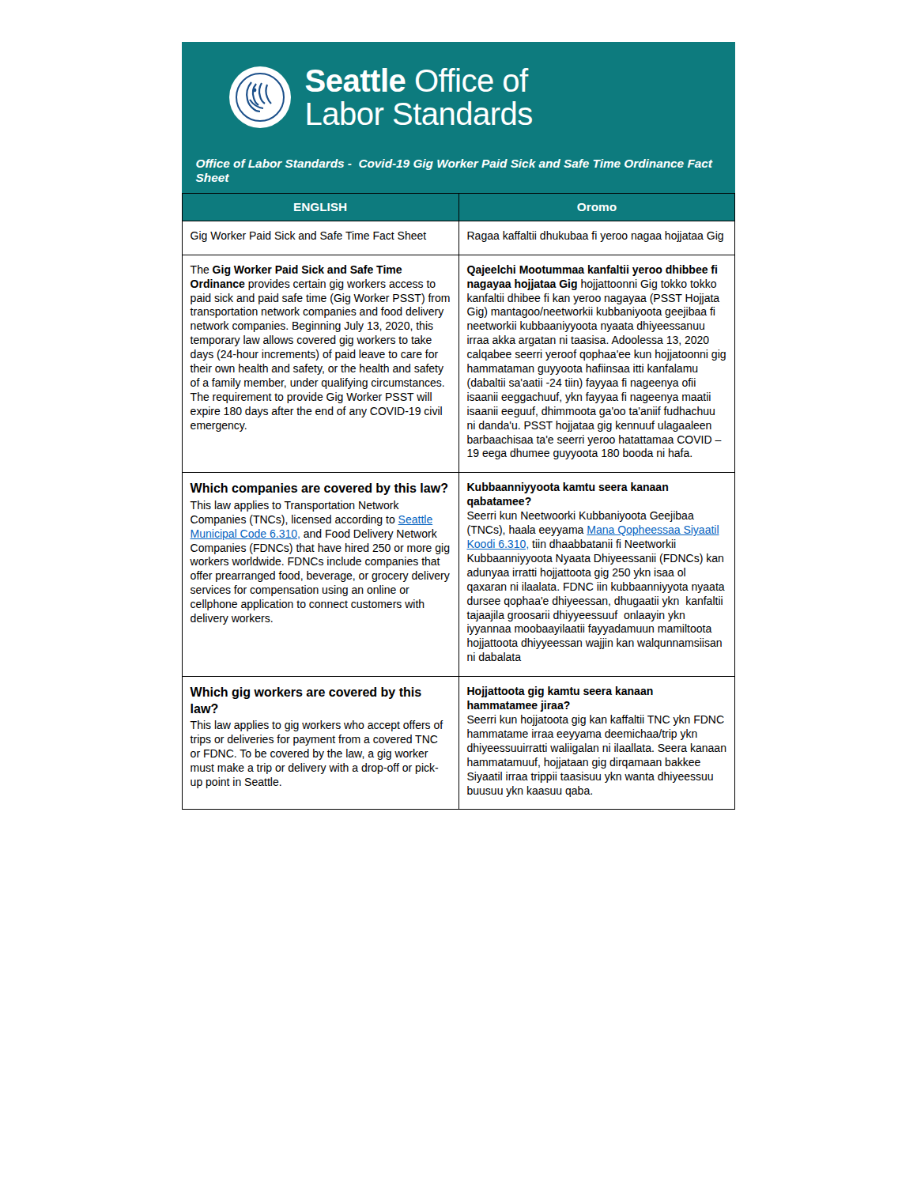Seattle Office of
Labor Standards
Office of Labor Standards - Covid-19 Gig Worker Paid Sick and Safe Time Ordinance Fact Sheet
| ENGLISH | Oromo |
| --- | --- |
| Gig Worker Paid Sick and Safe Time Fact Sheet | Ragaa kaffaltii dhukubaa fi yeroo nagaa hojjataa Gig |
| The Gig Worker Paid Sick and Safe Time Ordinance provides certain gig workers access to paid sick and paid safe time (Gig Worker PSST) from transportation network companies and food delivery network companies. Beginning July 13, 2020, this temporary law allows covered gig workers to take days (24-hour increments) of paid leave to care for their own health and safety, or the health and safety of a family member, under qualifying circumstances. The requirement to provide Gig Worker PSST will expire 180 days after the end of any COVID-19 civil emergency. | Qajeelchi Mootummaa kanfaltii yeroo dhibbee fi nagayaa hojjataa Gig hojjattoonni Gig tokko tokko kanfaltii dhibee fi kan yeroo nagayaa (PSST Hojjata Gig) mantagoo/neetworkii kubbaniyoota geejibaa fi neetworkii kubbaaniyyoota nyaata dhiyeessanuu irraa akka argatan ni taasisa. Adoolessa 13, 2020 calqabee seerri yeroof qophaa'ee kun hojjatoonni gig hammataman guyyoota hafiinsaa itti kanfalamu (dabaltii sa'aatii -24 tiin) fayyaa fi nageenya ofii isaanii eeggachuuf, ykn fayyaa fi nageenya maatii isaanii eeguuf, dhimmoota ga'oo ta'aniif fudhachuu ni danda'u. PSST hojjataa gig kennuuf ulagaaleen barbaachisaa ta'e seerri yeroo hatattamaa COVID – 19 eega dhumee guyyoota 180 booda ni hafa. |
| Which companies are covered by this law? This law applies to Transportation Network Companies (TNCs), licensed according to Seattle Municipal Code 6.310, and Food Delivery Network Companies (FDNCs) that have hired 250 or more gig workers worldwide. FDNCs include companies that offer prearranged food, beverage, or grocery delivery services for compensation using an online or cellphone application to connect customers with delivery workers. | Kubbaanniyyoota kamtu seera kanaan qabatamee? Seerri kun Neetwoorki Kubbaniyoota Geejibaa (TNCs), haala eeyyama Mana Qopheessaa Siyaatil Koodi 6.310, tiin dhaabbatanii fi Neetworkii Kubbaanniyyoota Nyaata Dhiyeessanii (FDNCs) kan adunyaa irratti hojjattoota gig 250 ykn isaa ol qaxaran ni ilaalata. FDNC iin kubbaanniyyota nyaata dursee qophaa'e dhiyeessan, dhugaatii ykn kanfaltii tajaajila groosarii dhiyyeessuuf onlaayin ykn iyyannaa moobaayilaatii fayyadamuun mamiltoota hojjattoota dhiyyeessan wajjin kan walqunnamsiisan ni dabalata |
| Which gig workers are covered by this law? This law applies to gig workers who accept offers of trips or deliveries for payment from a covered TNC or FDNC. To be covered by the law, a gig worker must make a trip or delivery with a drop-off or pick-up point in Seattle. | Hojjattoota gig kamtu seera kanaan hammatamee jiraa? Seerri kun hojjatoota gig kan kaffaltii TNC ykn FDNC hammatame irraa eeyyama deemichaa/trip ykn dhiyeessuuirratti waliigalan ni ilaallata. Seera kanaan hammatamuuf, hojjataan gig dirqamaan bakkee Siyaatil irraa trippii taasisuu ykn wanta dhiyeessuu buusuu ykn kaasuu qaba. |